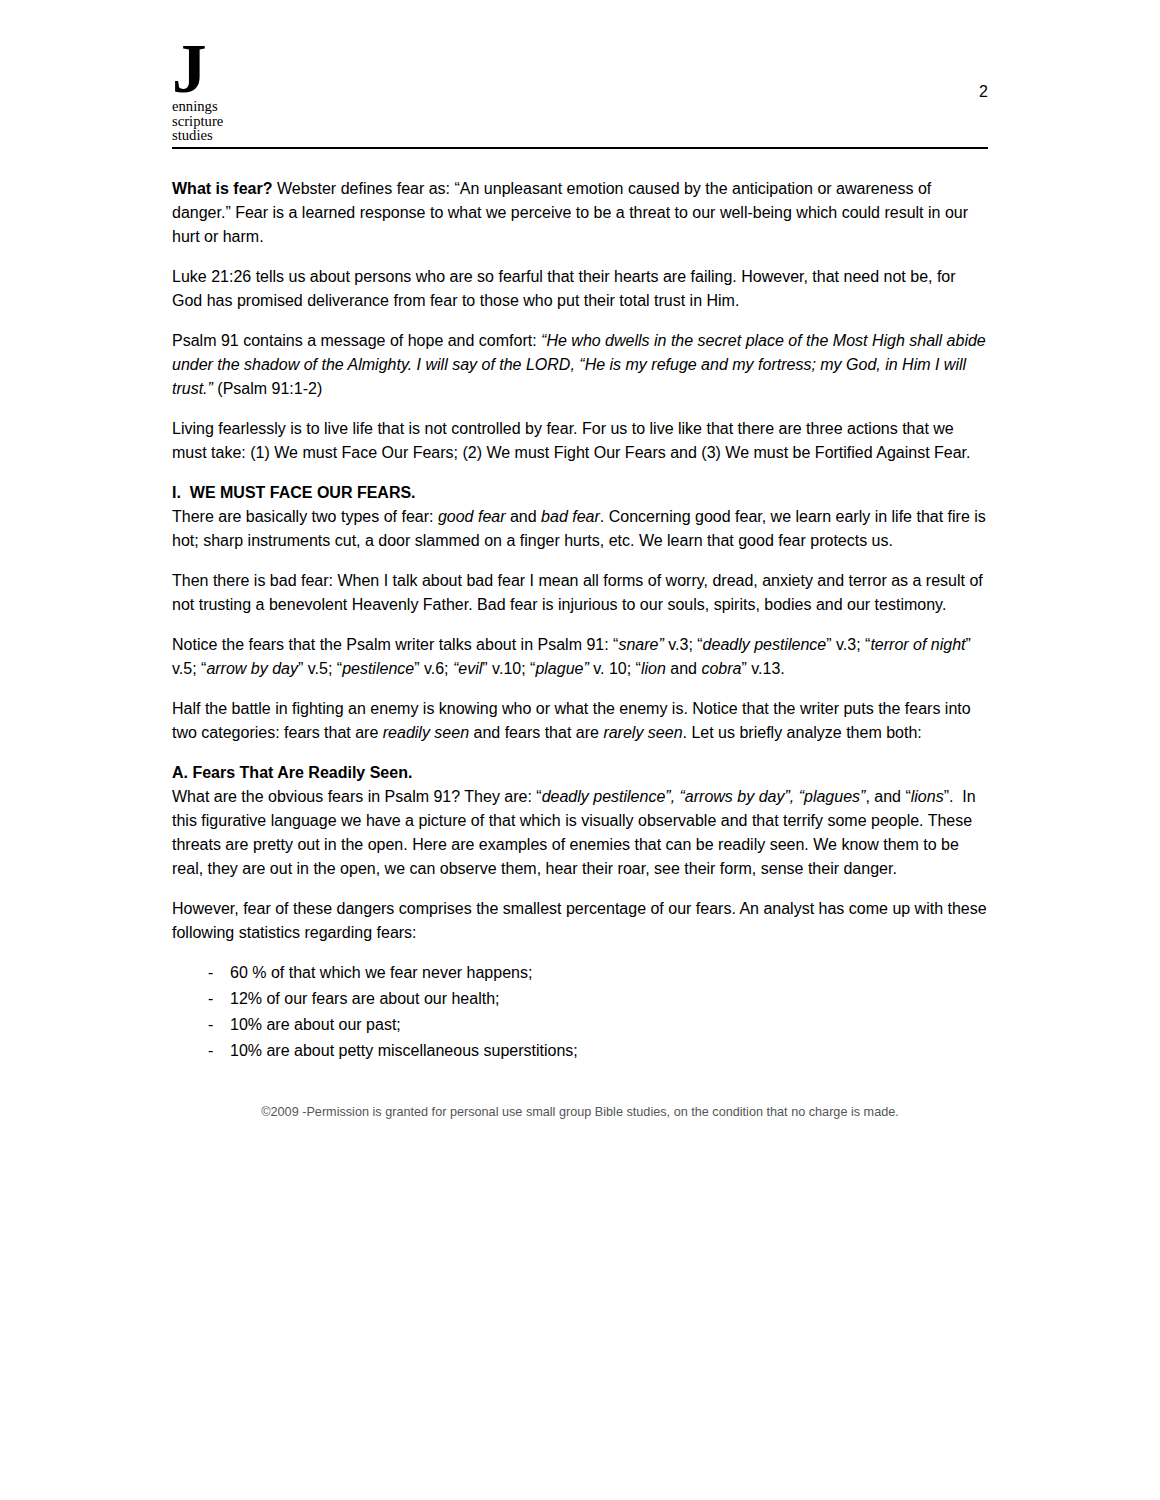J ennings scripture studies
2
What is fear? Webster defines fear as: “An unpleasant emotion caused by the anticipation or awareness of danger.” Fear is a learned response to what we perceive to be a threat to our well-being which could result in our hurt or harm.
Luke 21:26 tells us about persons who are so fearful that their hearts are failing. However, that need not be, for God has promised deliverance from fear to those who put their total trust in Him.
Psalm 91 contains a message of hope and comfort: “He who dwells in the secret place of the Most High shall abide under the shadow of the Almighty. I will say of the LORD, “He is my refuge and my fortress; my God, in Him I will trust.” (Psalm 91:1-2)
Living fearlessly is to live life that is not controlled by fear. For us to live like that there are three actions that we must take: (1) We must Face Our Fears; (2) We must Fight Our Fears and (3) We must be Fortified Against Fear.
I. WE MUST FACE OUR FEARS.
There are basically two types of fear: good fear and bad fear. Concerning good fear, we learn early in life that fire is hot; sharp instruments cut, a door slammed on a finger hurts, etc. We learn that good fear protects us.
Then there is bad fear: When I talk about bad fear I mean all forms of worry, dread, anxiety and terror as a result of not trusting a benevolent Heavenly Father. Bad fear is injurious to our souls, spirits, bodies and our testimony.
Notice the fears that the Psalm writer talks about in Psalm 91: “snare” v.3; “deadly pestilence” v.3; “terror of night” v.5; “arrow by day” v.5; “pestilence” v.6; “evil” v.10; “plague” v. 10; “lion and cobra” v.13.
Half the battle in fighting an enemy is knowing who or what the enemy is. Notice that the writer puts the fears into two categories: fears that are readily seen and fears that are rarely seen. Let us briefly analyze them both:
A. Fears That Are Readily Seen.
What are the obvious fears in Psalm 91? They are: “deadly pestilence”, “arrows by day”, “plagues”, and “lions”. In this figurative language we have a picture of that which is visually observable and that terrify some people. These threats are pretty out in the open. Here are examples of enemies that can be readily seen. We know them to be real, they are out in the open, we can observe them, hear their roar, see their form, sense their danger.
However, fear of these dangers comprises the smallest percentage of our fears. An analyst has come up with these following statistics regarding fears:
60 % of that which we fear never happens;
12% of our fears are about our health;
10% are about our past;
10% are about petty miscellaneous superstitions;
©2009 -Permission is granted for personal use small group Bible studies, on the condition that no charge is made.